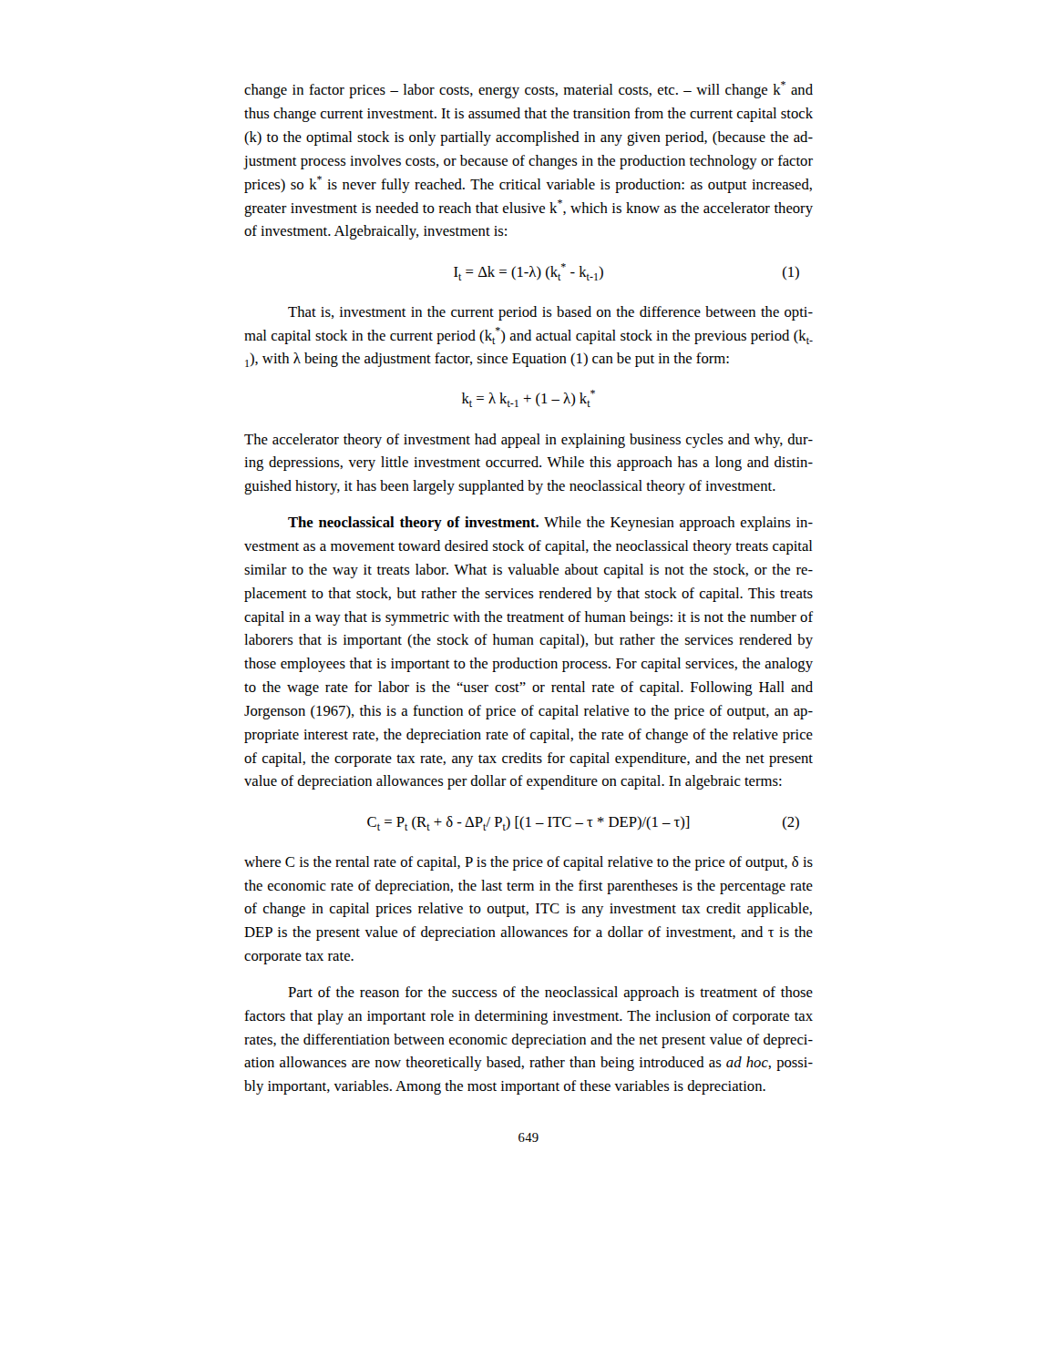change in factor prices – labor costs, energy costs, material costs, etc. – will change k* and thus change current investment. It is assumed that the transition from the current capital stock (k) to the optimal stock is only partially accomplished in any given period, (because the adjustment process involves costs, or because of changes in the production technology or factor prices) so k* is never fully reached. The critical variable is production: as output increased, greater investment is needed to reach that elusive k*, which is know as the accelerator theory of investment. Algebraically, investment is:
It = Δk = (1-λ) (kt* - kt-1) (1)
That is, investment in the current period is based on the difference between the optimal capital stock in the current period (kt*) and actual capital stock in the previous period (kt-1), with λ being the adjustment factor, since Equation (1) can be put in the form:
kt = λ kt-1 + (1 – λ) kt*
The accelerator theory of investment had appeal in explaining business cycles and why, during depressions, very little investment occurred. While this approach has a long and distinguished history, it has been largely supplanted by the neoclassical theory of investment.
The neoclassical theory of investment. While the Keynesian approach explains investment as a movement toward desired stock of capital, the neoclassical theory treats capital similar to the way it treats labor. What is valuable about capital is not the stock, or the replacement to that stock, but rather the services rendered by that stock of capital. This treats capital in a way that is symmetric with the treatment of human beings: it is not the number of laborers that is important (the stock of human capital), but rather the services rendered by those employees that is important to the production process. For capital services, the analogy to the wage rate for labor is the “user cost” or rental rate of capital. Following Hall and Jorgenson (1967), this is a function of price of capital relative to the price of output, an appropriate interest rate, the depreciation rate of capital, the rate of change of the relative price of capital, the corporate tax rate, any tax credits for capital expenditure, and the net present value of depreciation allowances per dollar of expenditure on capital. In algebraic terms:
Ct = Pt (Rt + δ - ΔPt/ Pt) [(1 – ITC – τ * DEP)/(1 – τ)] (2)
where C is the rental rate of capital, P is the price of capital relative to the price of output, δ is the economic rate of depreciation, the last term in the first parentheses is the percentage rate of change in capital prices relative to output, ITC is any investment tax credit applicable, DEP is the present value of depreciation allowances for a dollar of investment, and τ is the corporate tax rate.
Part of the reason for the success of the neoclassical approach is treatment of those factors that play an important role in determining investment. The inclusion of corporate tax rates, the differentiation between economic depreciation and the net present value of depreciation allowances are now theoretically based, rather than being introduced as ad hoc, possibly important, variables. Among the most important of these variables is depreciation.
649